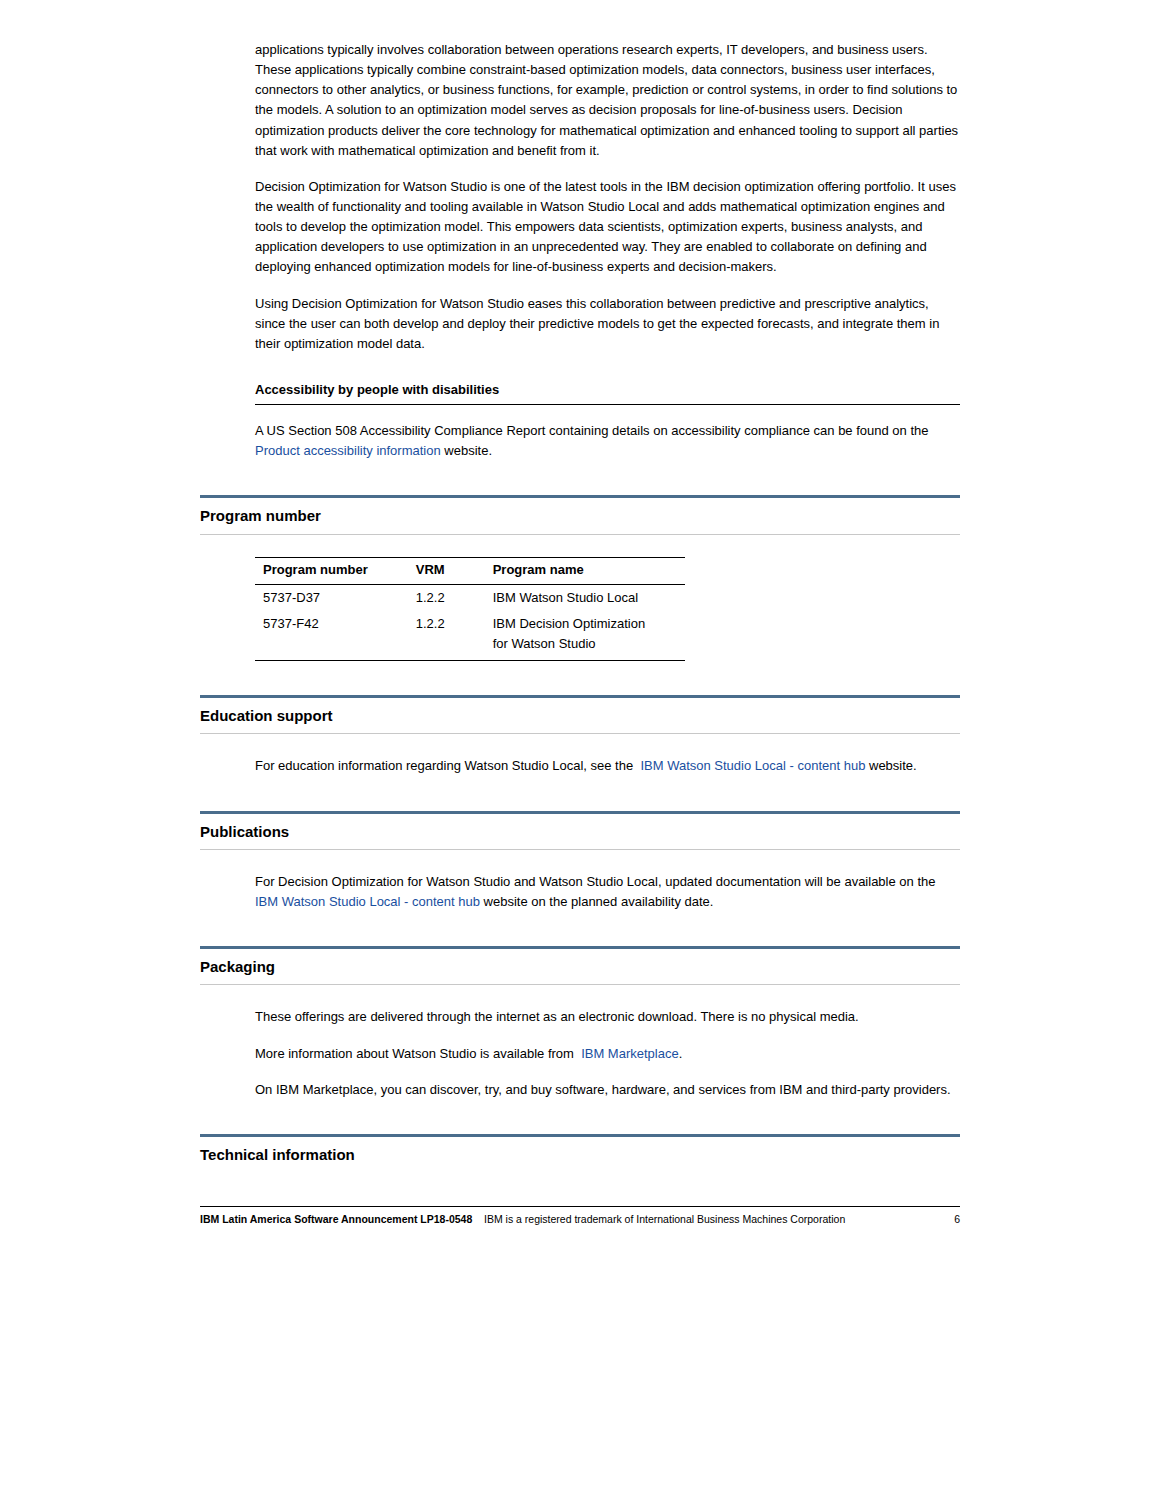applications typically involves collaboration between operations research experts, IT developers, and business users. These applications typically combine constraint-based optimization models, data connectors, business user interfaces, connectors to other analytics, or business functions, for example, prediction or control systems, in order to find solutions to the models. A solution to an optimization model serves as decision proposals for line-of-business users. Decision optimization products deliver the core technology for mathematical optimization and enhanced tooling to support all parties that work with mathematical optimization and benefit from it.
Decision Optimization for Watson Studio is one of the latest tools in the IBM decision optimization offering portfolio. It uses the wealth of functionality and tooling available in Watson Studio Local and adds mathematical optimization engines and tools to develop the optimization model. This empowers data scientists, optimization experts, business analysts, and application developers to use optimization in an unprecedented way. They are enabled to collaborate on defining and deploying enhanced optimization models for line-of-business experts and decision-makers.
Using Decision Optimization for Watson Studio eases this collaboration between predictive and prescriptive analytics, since the user can both develop and deploy their predictive models to get the expected forecasts, and integrate them in their optimization model data.
Accessibility by people with disabilities
A US Section 508 Accessibility Compliance Report containing details on accessibility compliance can be found on the Product accessibility information website.
Program number
| Program number | VRM | Program name |
| --- | --- | --- |
| 5737-D37 | 1.2.2 | IBM Watson Studio Local |
| 5737-F42 | 1.2.2 | IBM Decision Optimization for Watson Studio |
Education support
For education information regarding Watson Studio Local, see the IBM Watson Studio Local - content hub website.
Publications
For Decision Optimization for Watson Studio and Watson Studio Local, updated documentation will be available on the IBM Watson Studio Local - content hub website on the planned availability date.
Packaging
These offerings are delivered through the internet as an electronic download. There is no physical media.
More information about Watson Studio is available from IBM Marketplace.
On IBM Marketplace, you can discover, try, and buy software, hardware, and services from IBM and third-party providers.
Technical information
IBM Latin America Software Announcement LP18-0548 IBM is a registered trademark of International Business Machines Corporation
6